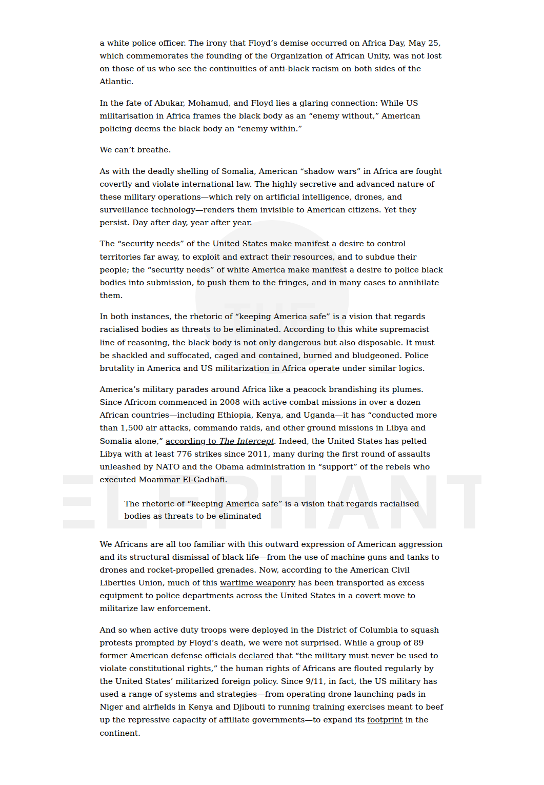THE
ELEPHANT
a white police officer. The irony that Floyd’s demise occurred on Africa Day, May 25, which commemorates the founding of the Organization of African Unity, was not lost on those of us who see the continuities of anti-black racism on both sides of the Atlantic.
In the fate of Abukar, Mohamud, and Floyd lies a glaring connection: While US militarisation in Africa frames the black body as an “enemy without,” American policing deems the black body an “enemy within.”
We can’t breathe.
As with the deadly shelling of Somalia, American “shadow wars” in Africa are fought covertly and violate international law. The highly secretive and advanced nature of these military operations—which rely on artificial intelligence, drones, and surveillance technology—renders them invisible to American citizens. Yet they persist. Day after day, year after year.
The “security needs” of the United States make manifest a desire to control territories far away, to exploit and extract their resources, and to subdue their people; the “security needs” of white America make manifest a desire to police black bodies into submission, to push them to the fringes, and in many cases to annihilate them.
In both instances, the rhetoric of “keeping America safe” is a vision that regards racialised bodies as threats to be eliminated. According to this white supremacist line of reasoning, the black body is not only dangerous but also disposable. It must be shackled and suffocated, caged and contained, burned and bludgeoned. Police brutality in America and US militarization in Africa operate under similar logics.
America’s military parades around Africa like a peacock brandishing its plumes. Since Africom commenced in 2008 with active combat missions in over a dozen African countries—including Ethiopia, Kenya, and Uganda—it has “conducted more than 1,500 air attacks, commando raids, and other ground missions in Libya and Somalia alone,” according to The Intercept. Indeed, the United States has pelted Libya with at least 776 strikes since 2011, many during the first round of assaults unleashed by NATO and the Obama administration in “support” of the rebels who executed Moammar El-Gadhafi.
The rhetoric of “keeping America safe” is a vision that regards racialised bodies as threats to be eliminated
We Africans are all too familiar with this outward expression of American aggression and its structural dismissal of black life—from the use of machine guns and tanks to drones and rocket-propelled grenades. Now, according to the American Civil Liberties Union, much of this wartime weaponry has been transported as excess equipment to police departments across the United States in a covert move to militarize law enforcement.
And so when active duty troops were deployed in the District of Columbia to squash protests prompted by Floyd’s death, we were not surprised. While a group of 89 former American defense officials declared that “the military must never be used to violate constitutional rights,” the human rights of Africans are flouted regularly by the United States’ militarized foreign policy. Since 9/11, in fact, the US military has used a range of systems and strategies—from operating drone launching pads in Niger and airfields in Kenya and Djibouti to running training exercises meant to beef up the repressive capacity of affiliate governments—to expand its footprint in the continent.